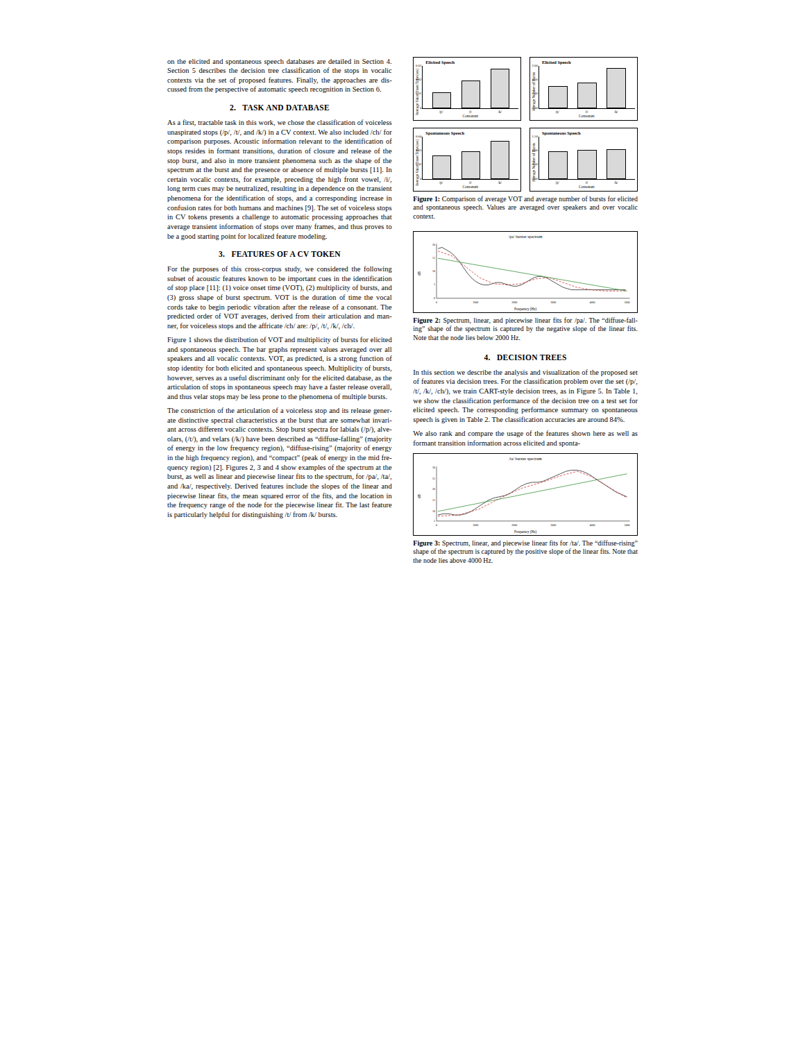on the elicited and spontaneous speech databases are detailed in Section 4. Section 5 describes the decision tree classification of the stops in vocalic contexts via the set of proposed features. Finally, the approaches are discussed from the perspective of automatic speech recognition in Section 6.
2. TASK AND DATABASE
As a first, tractable task in this work, we chose the classification of voiceless unaspirated stops (/p/, /t/, and /k/) in a CV context. We also included /ch/ for comparison purposes. Acoustic information relevant to the identification of stops resides in formant transitions, duration of closure and release of the stop burst, and also in more transient phenomena such as the shape of the spectrum at the burst and the presence or absence of multiple bursts [11]. In certain vocalic contexts, for example, preceding the high front vowel, /i/, long term cues may be neutralized, resulting in a dependence on the transient phenomena for the identification of stops, and a corresponding increase in confusion rates for both humans and machines [9]. The set of voiceless stops in CV tokens presents a challenge to automatic processing approaches that average transient information of stops over many frames, and thus proves to be a good starting point for localized feature modeling.
3. FEATURES OF A CV TOKEN
For the purposes of this cross-corpus study, we considered the following subset of acoustic features known to be important cues in the identification of stop place [11]: (1) voice onset time (VOT), (2) multiplicity of bursts, and (3) gross shape of burst spectrum. VOT is the duration of time the vocal cords take to begin periodic vibration after the release of a consonant. The predicted order of VOT averages, derived from their articulation and manner, for voiceless stops and the affricate /ch/ are: /p/, /t/, /k/, /ch/.
Figure 1 shows the distribution of VOT and multiplicity of bursts for elicited and spontaneous speech. The bar graphs represent values averaged over all speakers and all vocalic contexts. VOT, as predicted, is a strong function of stop identity for both elicited and spontaneous speech. Multiplicity of bursts, however, serves as a useful discriminant only for the elicited database, as the articulation of stops in spontaneous speech may have a faster release overall, and thus velar stops may be less prone to the phenomena of multiple bursts.
The constriction of the articulation of a voiceless stop and its release generate distinctive spectral characteristics at the burst that are somewhat invariant across different vocalic contexts. Stop burst spectra for labials (/p/), alveolars, (/t/), and velars (/k/) have been described as “diffuse-falling” (majority of energy in the low frequency region), “diffuse-rising” (majority of energy in the high frequency region), and “compact” (peak of energy in the mid frequency region) [2]. Figures 2, 3 and 4 show examples of the spectrum at the burst, as well as linear and piecewise linear fits to the spectrum, for /pa/, /ta/, and /ka/, respectively. Derived features include the slopes of the linear and piecewise linear fits, the mean squared error of the fits, and the location in the frequency range of the node for the piecewise linear fit. The last feature is particularly helpful for distinguishing /t/ from /k/ bursts.
Elicited Speech
Average Voice Onset Time (sec)
0.03 0.02 0.01 0
/p//t//k/
Consonant
Elicited Speech
Average Number of Bursts
2.00 1.50 1.00 0.00
/p//t//k/
Consonant
Spontaneous Speech
Average Voice Onset Time (sec)
0.04 0.03 0.02 0
/p//t//k/
Consonant
Spontaneous Speech
Average Number of Bursts
1.50 1.00 0.50 0.00
/p//t//k/
Consonant
Figure 1: Comparison of average VOT and average number of bursts for elicited and spontaneous speech. Values are averaged over speakers and over vocalic context.
/pa/ burster spectrum
dB
20 15 10 5 0 0 1000 2000 3000 4000 5000
Frequency (Hz)
Figure 2: Spectrum, linear, and piecewise linear fits for /pa/. The “diffuse-falling” shape of the spectrum is captured by the negative slope of the linear fits. Note that the node lies below 2000 Hz.
4. DECISION TREES
In this section we describe the analysis and visualization of the proposed set of features via decision trees. For the classification problem over the set (/p/, /t/, /k/, /ch/), we train CART-style decision trees, as in Figure 5. In Table 1, we show the classification performance of the decision tree on a test set for elicited speech. The corresponding performance summary on spontaneous speech is given in Table 2. The classification accuracies are around 84%.
We also rank and compare the usage of the features shown here as well as formant transition information across elicited and sponta-
/ta/ burster spectrum
dB
30 25 20 15 10 5 0 1000 2000 3000 4000 5000
Frequency (Hz)
Figure 3: Spectrum, linear, and piecewise linear fits for /ta/. The “diffuse-rising” shape of the spectrum is captured by the positive slope of the linear fits. Note that the node lies above 4000 Hz.